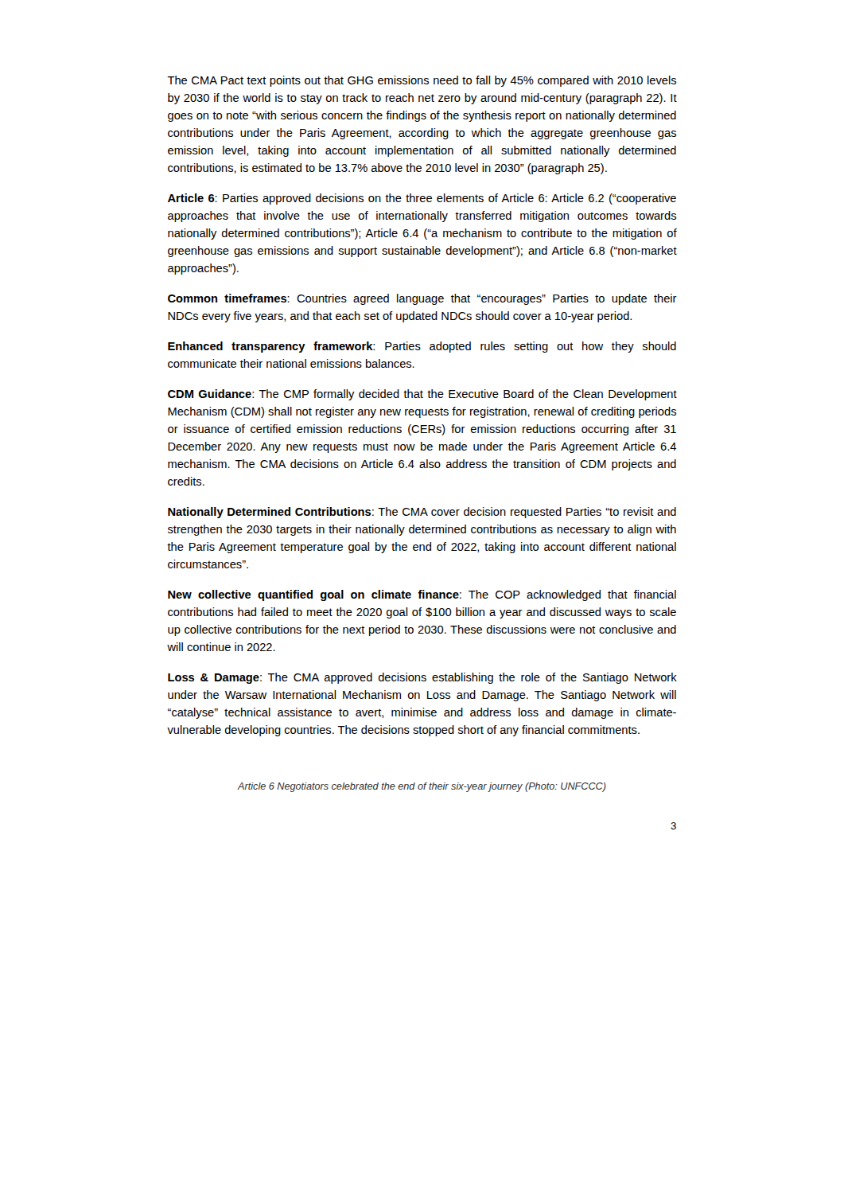The CMA Pact text points out that GHG emissions need to fall by 45% compared with 2010 levels by 2030 if the world is to stay on track to reach net zero by around mid-century (paragraph 22). It goes on to note “with serious concern the findings of the synthesis report on nationally determined contributions under the Paris Agreement, according to which the aggregate greenhouse gas emission level, taking into account implementation of all submitted nationally determined contributions, is estimated to be 13.7% above the 2010 level in 2030” (paragraph 25).
Article 6: Parties approved decisions on the three elements of Article 6: Article 6.2 (“cooperative approaches that involve the use of internationally transferred mitigation outcomes towards nationally determined contributions”); Article 6.4 (“a mechanism to contribute to the mitigation of greenhouse gas emissions and support sustainable development”); and Article 6.8 (“non-market approaches”).
Common timeframes: Countries agreed language that “encourages” Parties to update their NDCs every five years, and that each set of updated NDCs should cover a 10-year period.
Enhanced transparency framework: Parties adopted rules setting out how they should communicate their national emissions balances.
CDM Guidance: The CMP formally decided that the Executive Board of the Clean Development Mechanism (CDM) shall not register any new requests for registration, renewal of crediting periods or issuance of certified emission reductions (CERs) for emission reductions occurring after 31 December 2020. Any new requests must now be made under the Paris Agreement Article 6.4 mechanism. The CMA decisions on Article 6.4 also address the transition of CDM projects and credits.
Nationally Determined Contributions: The CMA cover decision requested Parties “to revisit and strengthen the 2030 targets in their nationally determined contributions as necessary to align with the Paris Agreement temperature goal by the end of 2022, taking into account different national circumstances”.
New collective quantified goal on climate finance: The COP acknowledged that financial contributions had failed to meet the 2020 goal of $100 billion a year and discussed ways to scale up collective contributions for the next period to 2030. These discussions were not conclusive and will continue in 2022.
Loss & Damage: The CMA approved decisions establishing the role of the Santiago Network under the Warsaw International Mechanism on Loss and Damage. The Santiago Network will “catalyse” technical assistance to avert, minimise and address loss and damage in climate-vulnerable developing countries. The decisions stopped short of any financial commitments.
Article 6 Negotiators celebrated the end of their six-year journey (Photo: UNFCCC)
3